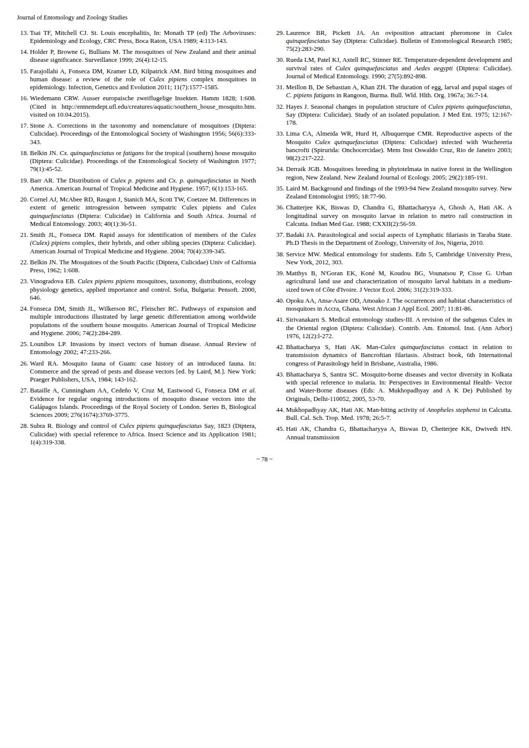Journal of Entomology and Zoology Studies
Tsai TF, Mitchell CJ. St. Louis encephalitis, In: Monath TP (ed) The Arboviruses: Epidemiology and Ecology, CRC Press, Boca Raton, USA 1989; 4:113-143.
Holder P, Browne G, Bullians M. The mosquitoes of New Zealand and their animal disease significance. Surveillance 1999; 26(4):12-15.
Farajollahi A, Fonseca DM, Kramer LD, Kilpatrick AM. Bird biting mosquitoes and human disease: a review of the role of Culex pipiens complex mosquitoes in epidemiology. Infection, Genetics and Evolution 2011; 11(7):1577-1585.
Wiedemann CRW. Ausser europaische zweiflugelige Insekten. Hamm 1828; 1:608. (Cited in http://entnemdept.ufl.edu/creatures/aquatic/southern_house_mosquito.htm. visited on 10.04.2015).
Stone A. Corrections in the taxonomy and nomenclature of mosquitoes (Diptera: Culicidae). Proceedings of the Entomological Society of Washington 1956; 56(6):333-343.
Belkin JN. Cx. quinquefasciatus or fatigans for the tropical (southern) house mosquito (Diptera: Culicidae). Proceedings of the Entomological Society of Washington 1977; 79(1):45-52.
Barr AR. The Distribution of Culex p. pipiens and Cx. p. quinquefasciatus in North America. American Journal of Tropical Medicine and Hygiene. 1957; 6(1):153-165.
Cornel AJ, McAbee RD, Rasgon J, Stanich MA, Scott TW, Coetzee M. Differences in extent of genetic introgression between sympatric Culex pipiens and Culex quinquefasciatus (Diptera: Culicidae) in California and South Africa. Journal of Medical Entomology. 2003; 40(1):36-51.
Smith JL, Fonseca DM. Rapid assays for identification of members of the Culex (Culex) pipiens complex, their hybrids, and other sibling species (Diptera: Culicidae). American Journal of Tropical Medicine and Hygiene. 2004; 70(4):339-345.
Belkin JN. The Mosquitoes of the South Pacific (Diptera, Culicidae) Univ of Calfornia Press, 1962; 1:608.
Vinogradova EB. Culex pipiens pipiens mosquitoes, taxonomy, distributions, ecology physiology genetics, applied importance and control. Sofia, Bulgaria: Pensoft. 2000, 646.
Fonseca DM, Smith JL, Wilkerson RC, Fleischer RC. Pathways of expansion and multiple introductions illustrated by large genetic differentiation among worldwide populations of the southern house mosquito. American Journal of Tropical Medicine and Hygiene. 2006; 74(2):284-289.
Lounibos LP. Invasions by insect vectors of human disease. Annual Review of Entomology 2002; 47:233-266.
Ward RA. Mosquito fauna of Guam: case history of an introduced fauna. In: Commerce and the spread of pests and disease vectors [ed. by Laird, M.]. New York: Praeger Publishers, USA, 1984; 143-162.
Bataille A, Cunningham AA, Cedeño V, Cruz M, Eastwood G, Fonseca DM et al. Evidence for regular ongoing introductions of mosquito disease vectors into the Galápagos Islands. Proceedings of the Royal Society of London. Series B, Biological Sciences 2009; 276(1674):3769-3775.
Subra R. Biology and control of Culex pipiens quinquefasciatus Say, 1823 (Diptera, Culicidae) with special reference to Africa. Insect Science and its Application 1981; 1(4):319-338.
Laurence BR, Pickett JA. An oviposition attractant pheromone in Culex quinquefasciatus Say (Diptera: Culicidae). Bulletin of Entomological Research 1985; 75(2):283-290.
Rueda LM, Patel KJ, Axtell RC, Stinner RE. Temperature-dependent development and survival rates of Culex quinquefasciatus and Aedes aegypti (Diptera: Culicidae). Journal of Medical Entomology. 1990; 27(5):892-898.
Meillon B, De Sebastian A, Khan ZH. The duration of egg, larval and pupal stages of C. pipiens fatigans in Rangoon, Burma. Bull. Wld. Hlth. Org. 1967a; 36:7-14.
Hayes J. Seasonal changes in population structure of Culex pipiens quinquefasciatus, Say (Diptera: Culicidae). Study of an isolated population. J Med Ent. 1975; 12:167-178.
Lima CA, Almeida WR, Hurd H, Albuquerque CMR. Reproductive aspects of the Mosquito Culex quinquefasciatus (Diptera: Culicidae) infected with Wuchereria bancrofti (Spirurida: Onchocercidae). Mem Inst Oswaldo Cruz, Rio de Janeiro 2003; 98(2):217-222.
Derraik JGB. Mosquitoes breeding in phytotelmata in native forest in the Wellington region, New Zealand. New Zealand Journal of Ecology. 2005; 29(2):185-191.
Laird M. Background and findings of the 1993-94 New Zealand mosquito survey. New Zealand Entomologist 1995; 18:77-90.
Chatterjee KK, Biswas D, Chandra G, Bhattacharyya A, Ghosh A, Hati AK. A longitudinal survey on mosquito larvae in relation to metro rail construction in Calcutta. Indian Med Gaz. 1988; CXXII(2):56-59.
Badaki JA. Parasitological and social aspects of Lymphatic filariasis in Taraba State. Ph.D Thesis in the Department of Zoology, University of Jos, Nigeria, 2010.
Service MW. Medical entomology for students. Edn 5, Cambridge University Press, New York, 2012, 303.
Matthys B, N'Goran EK, Koné M, Koudou BG, Vounatsou P, Cisse G. Urban agricultural land use and characterization of mosquito larval habitats in a medium-sized town of Côte d'Ivoire. J Vector Ecol. 2006; 31(2):319-333.
Opoku AA, Ansa-Asare OD, Amoako J. The occurrences and habitat characteristics of mosquitoes in Accra, Ghana. West African J Appl Ecol. 2007; 11:81-86.
Sirivanakarn S. Medical entomology studies-III. A revision of the subgenus Culex in the Oriental region (Diptera: Culicidae). Contrib. Am. Entomol. Inst. (Ann Arbor) 1976, 12(2):l-272.
Bhattacharya S, Hati AK. Man-Culex quinquefasciatus contact in relation to transmission dynamics of Bancroftian filariasis. Abstract book, 6th International congress of Parasitology held in Brisbane, Australia, 1986.
Bhattacharya S, Santra SC. Mosquito-borne diseases and vector diversity in Kolkata with special reference to malaria. In: Perspectives in Environmental Health- Vector and Water-Borne diseases (Eds: A. Mukhopadhyay and A K De) Published by Originals, Delhi-110052, 2005, 53-70.
Mukhopadhyay AK, Hati AK. Man-biting activity of Anopheles stephensi in Calcutta. Bull. Cal. Sch. Trop. Med. 1978; 26:5-7.
Hati AK, Chandra G, Bhattacharyya A, Biswas D, Chetterjee KK, Dwivedi HN. Annual transmission
~ 78 ~